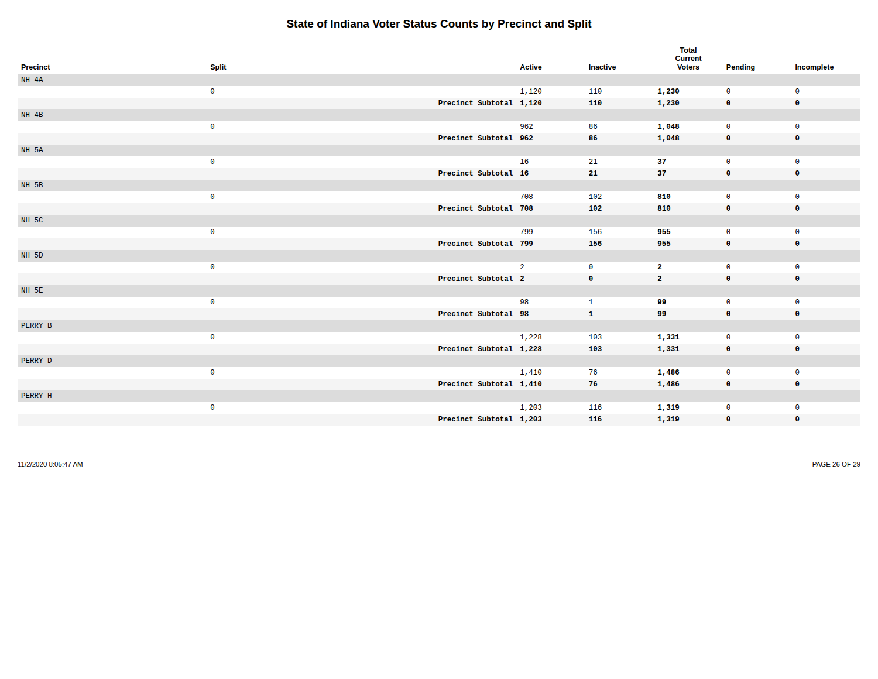State of Indiana Voter Status Counts by Precinct and Split
| Precinct | Split | | Active | Inactive | Total Current Voters | Pending | Incomplete |
| --- | --- | --- | --- | --- | --- | --- | --- |
| NH 4A | | | | | | | |
| | 0 | | 1,120 | 110 | 1,230 | 0 | 0 |
| | | Precinct Subtotal | 1,120 | 110 | 1,230 | 0 | 0 |
| NH 4B | | | | | | | |
| | 0 | | 962 | 86 | 1,048 | 0 | 0 |
| | | Precinct Subtotal | 962 | 86 | 1,048 | 0 | 0 |
| NH 5A | | | | | | | |
| | 0 | | 16 | 21 | 37 | 0 | 0 |
| | | Precinct Subtotal | 16 | 21 | 37 | 0 | 0 |
| NH 5B | | | | | | | |
| | 0 | | 708 | 102 | 810 | 0 | 0 |
| | | Precinct Subtotal | 708 | 102 | 810 | 0 | 0 |
| NH 5C | | | | | | | |
| | 0 | | 799 | 156 | 955 | 0 | 0 |
| | | Precinct Subtotal | 799 | 156 | 955 | 0 | 0 |
| NH 5D | | | | | | | |
| | 0 | | 2 | 0 | 2 | 0 | 0 |
| | | Precinct Subtotal | 2 | 0 | 2 | 0 | 0 |
| NH 5E | | | | | | | |
| | 0 | | 98 | 1 | 99 | 0 | 0 |
| | | Precinct Subtotal | 98 | 1 | 99 | 0 | 0 |
| PERRY B | | | | | | | |
| | 0 | | 1,228 | 103 | 1,331 | 0 | 0 |
| | | Precinct Subtotal | 1,228 | 103 | 1,331 | 0 | 0 |
| PERRY D | | | | | | | |
| | 0 | | 1,410 | 76 | 1,486 | 0 | 0 |
| | | Precinct Subtotal | 1,410 | 76 | 1,486 | 0 | 0 |
| PERRY H | | | | | | | |
| | 0 | | 1,203 | 116 | 1,319 | 0 | 0 |
| | | Precinct Subtotal | 1,203 | 116 | 1,319 | 0 | 0 |
11/2/2020 8:05:47 AM
PAGE 26 OF 29